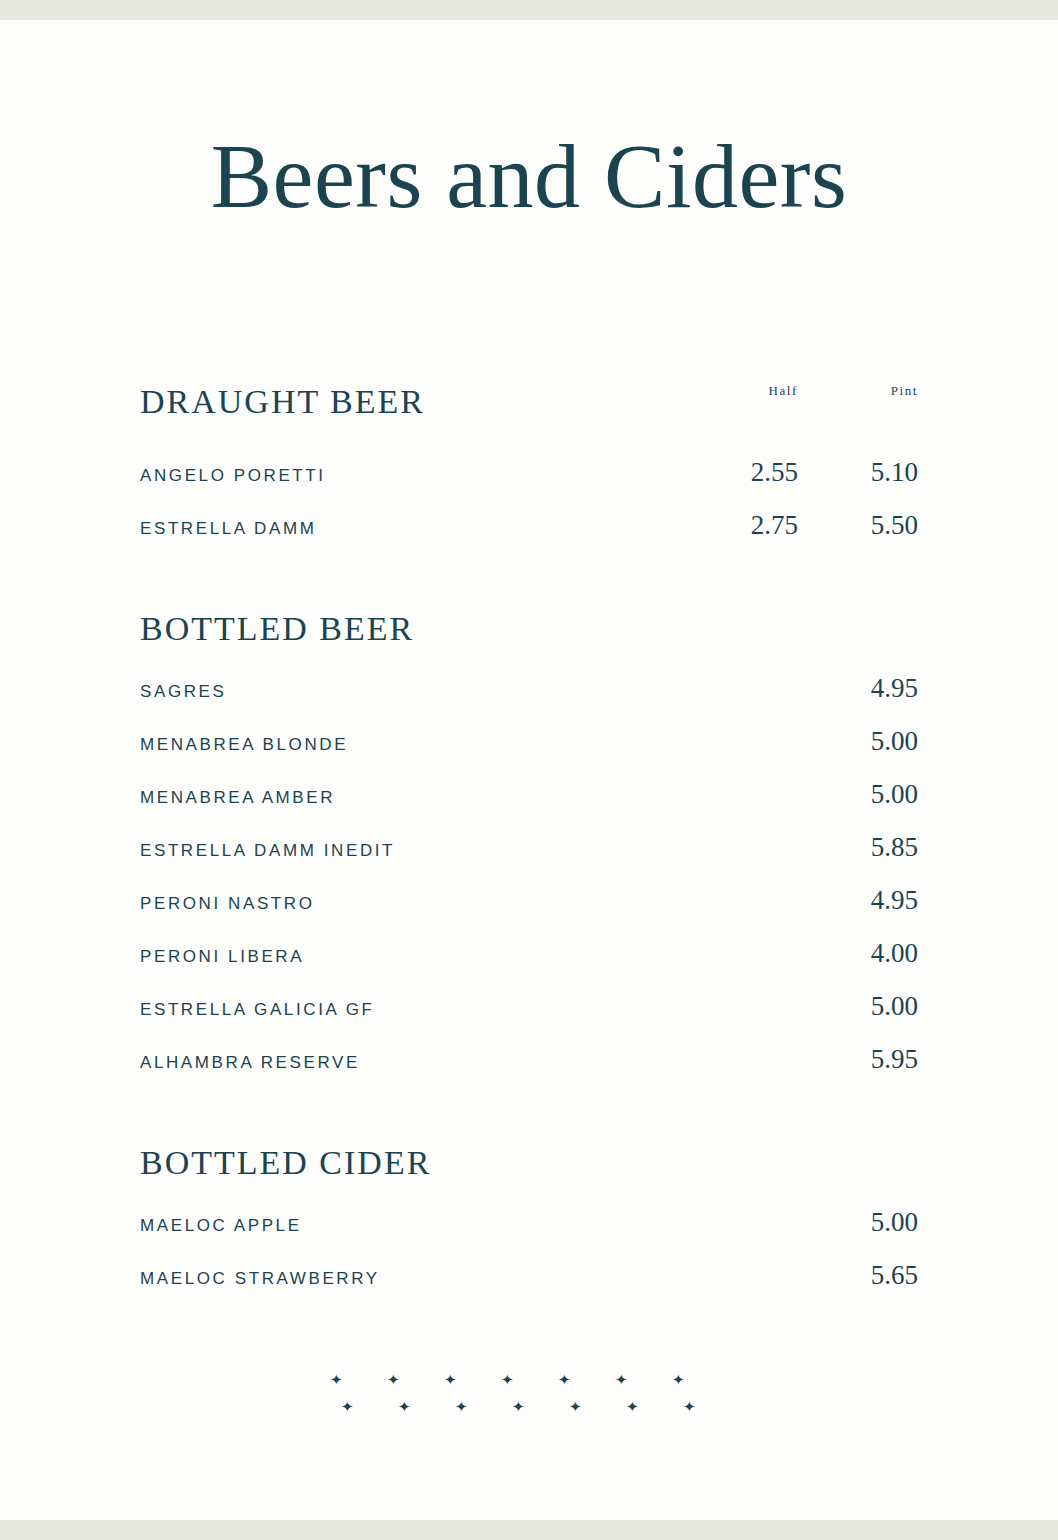Beers and Ciders
| Draught Beer |
| Half | Pint |
| Angelo Poretti | 2.55 | 5.10 |
| Estrella Damm | 2.75 | 5.50 |
Bottled Beer
| Sagres | 4.95 |
| Menabrea Blonde | 5.00 |
| Menabrea Amber | 5.00 |
| Estrella Damm Inedit | 5.85 |
| Peroni Nastro | 4.95 |
| Peroni Libera | 4.00 |
| Estrella Galicia GF | 5.00 |
| Alhambra Reserve | 5.95 |
Bottled Cider
| Maeloc Apple | 5.00 |
| Maeloc Strawberry | 5.65 |
✦✦✦✦✦✦✦ ✦✦✦✦✦✦✦